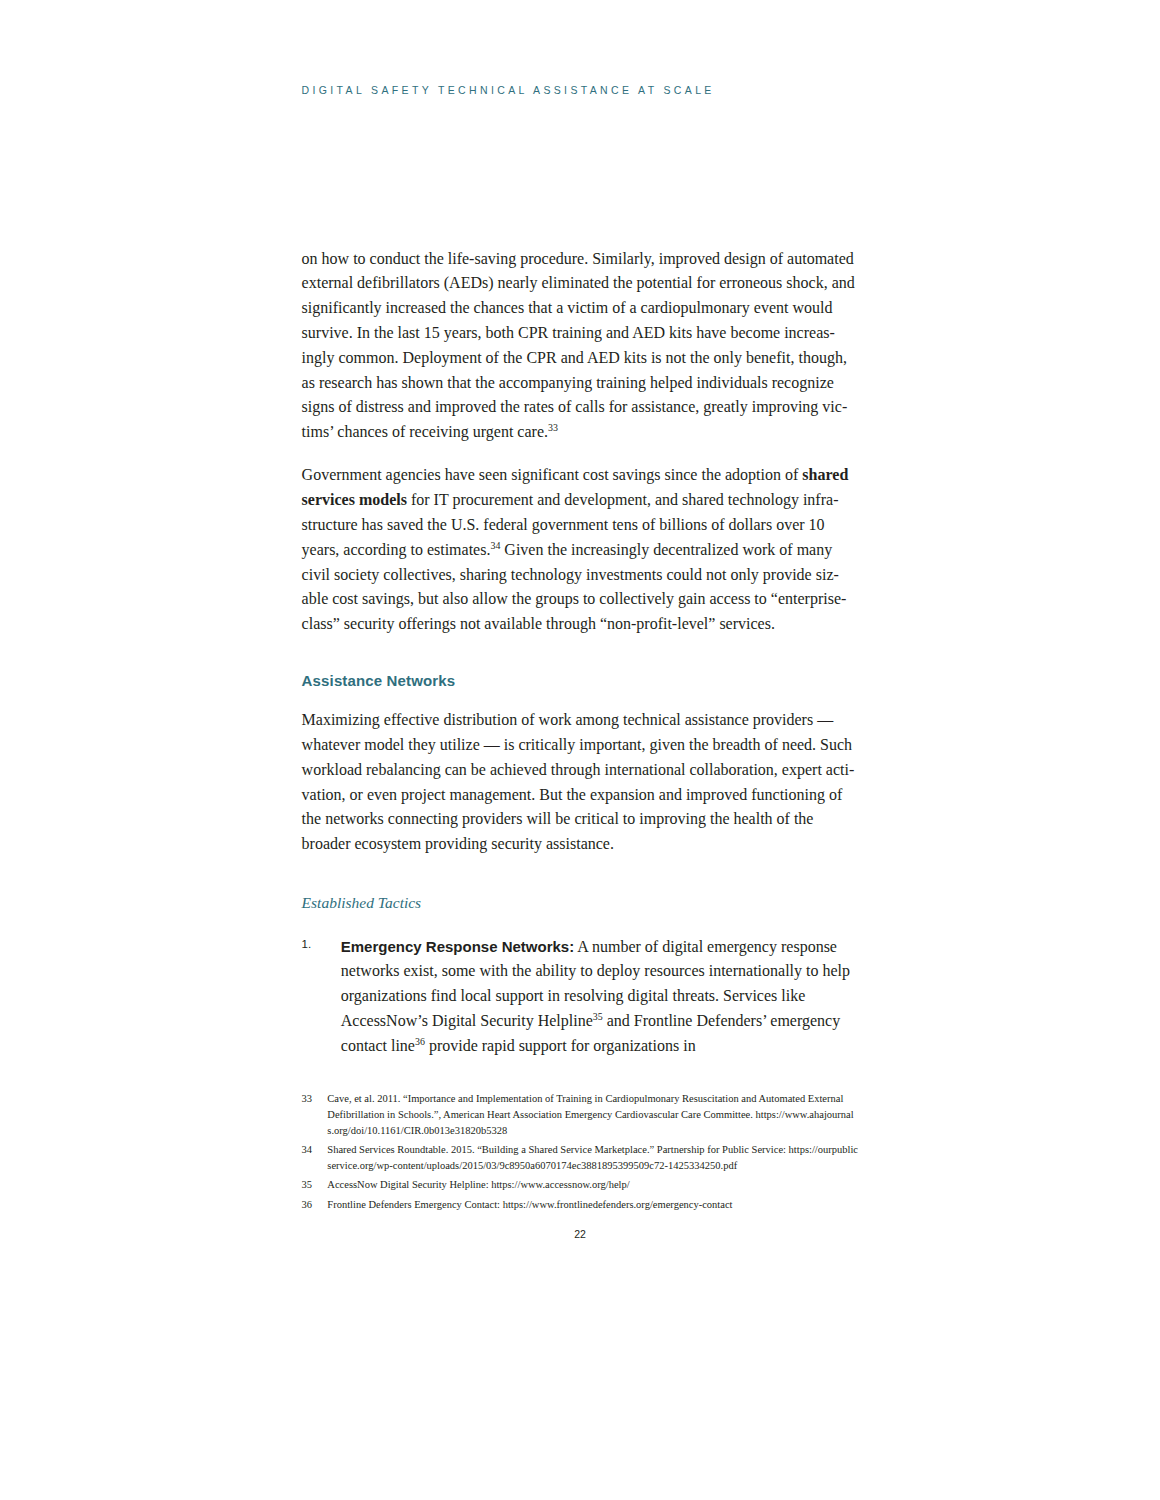Digital Safety Technical Assistance at Scale
on how to conduct the life-saving procedure. Similarly, improved design of automated external defibrillators (AEDs) nearly eliminated the potential for erroneous shock, and significantly increased the chances that a victim of a cardiopulmonary event would survive. In the last 15 years, both CPR training and AED kits have become increasingly common. Deployment of the CPR and AED kits is not the only benefit, though, as research has shown that the accompanying training helped individuals recognize signs of distress and improved the rates of calls for assistance, greatly improving victims’ chances of receiving urgent care.33
Government agencies have seen significant cost savings since the adoption of shared services models for IT procurement and development, and shared technology infrastructure has saved the U.S. federal government tens of billions of dollars over 10 years, according to estimates.34 Given the increasingly decentralized work of many civil society collectives, sharing technology investments could not only provide sizable cost savings, but also allow the groups to collectively gain access to “enterprise-class” security offerings not available through “non-profit-level” services.
Assistance Networks
Maximizing effective distribution of work among technical assistance providers — whatever model they utilize — is critically important, given the breadth of need. Such workload rebalancing can be achieved through international collaboration, expert activation, or even project management. But the expansion and improved functioning of the networks connecting providers will be critical to improving the health of the broader ecosystem providing security assistance.
Established Tactics
Emergency Response Networks: A number of digital emergency response networks exist, some with the ability to deploy resources internationally to help organizations find local support in resolving digital threats. Services like AccessNow’s Digital Security Helpline35 and Frontline Defenders’ emergency contact line36 provide rapid support for organizations in
Cave, et al. 2011. “Importance and Implementation of Training in Cardiopulmonary Resuscitation and Automated External Defibrillation in Schools.”, American Heart Association Emergency Cardiovascular Care Committee. https://www.ahajournals.org/doi/10.1161/CIR.0b013e31820b5328
Shared Services Roundtable. 2015. “Building a Shared Service Marketplace.” Partnership for Public Service: https://ourpublicservice.org/wp-content/uploads/2015/03/9c8950a6070174ec3881895399509c72-1425334250.pdf
AccessNow Digital Security Helpline: https://www.accessnow.org/help/
Frontline Defenders Emergency Contact: https://www.frontlinedefenders.org/emergency-contact
22